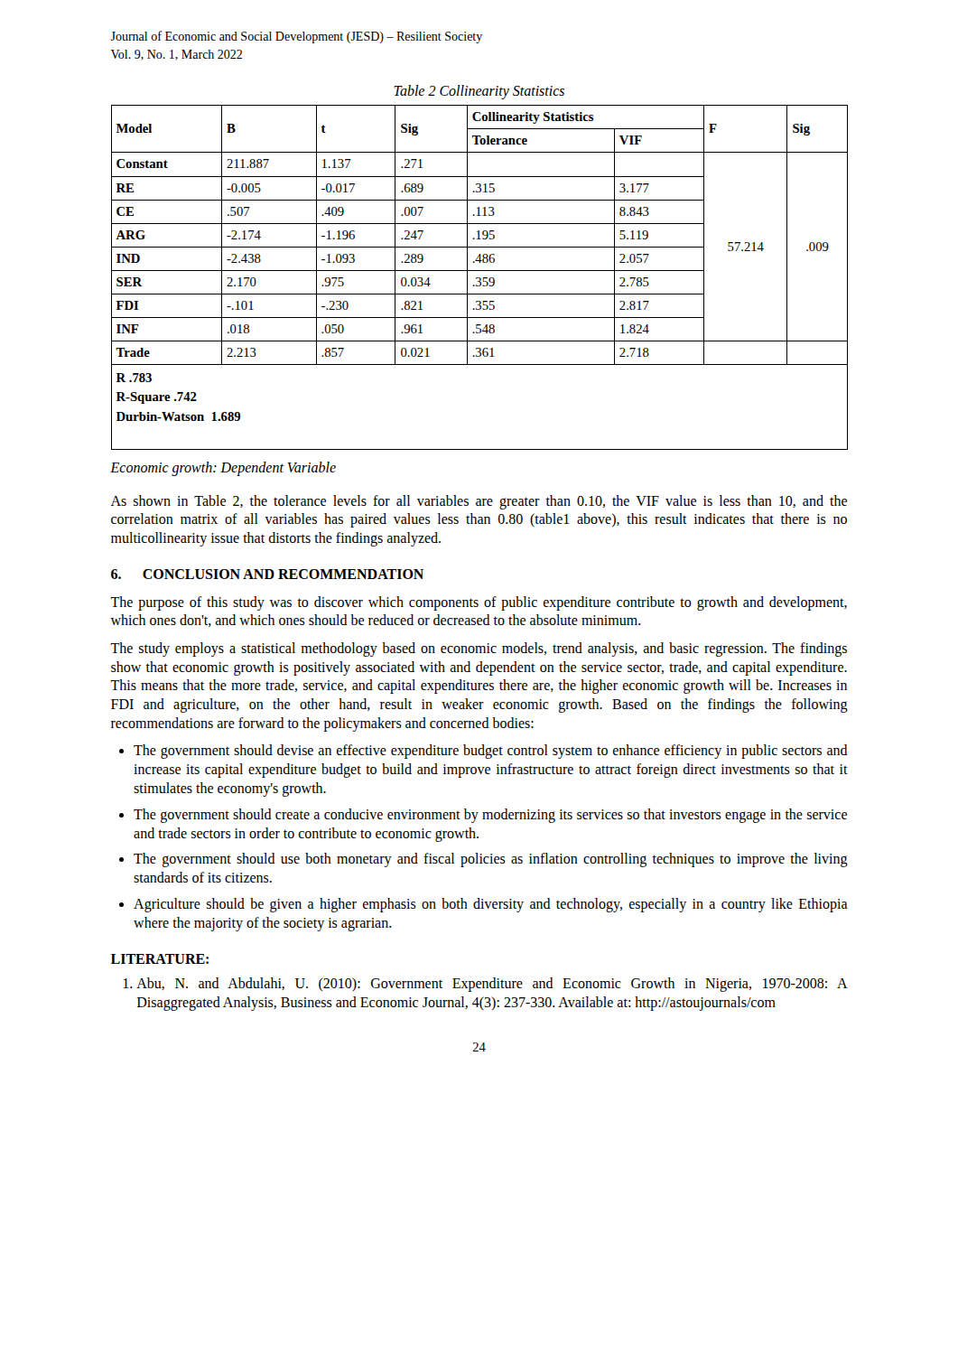Journal of Economic and Social Development (JESD) – Resilient Society
Vol. 9, No. 1, March 2022
Table 2 Collinearity Statistics
| Model | B | t | Sig | Collinearity Statistics | F | Sig |
| --- | --- | --- | --- | --- | --- | --- |
| Tolerance | VIF |
| Constant | 211.887 | 1.137 | .271 | | | 57.214 | .009 |
| RE | -0.005 | -0.017 | .689 | .315 | 3.177 |
| CE | .507 | .409 | .007 | .113 | 8.843 |
| ARG | -2.174 | -1.196 | .247 | .195 | 5.119 |
| IND | -2.438 | -1.093 | .289 | .486 | 2.057 |
| SER | 2.170 | .975 | 0.034 | .359 | 2.785 |
| FDI | -.101 | -.230 | .821 | .355 | 2.817 |
| INF | .018 | .050 | .961 | .548 | 1.824 |
| Trade | 2.213 | .857 | 0.021 | .361 | 2.718 | | |
| R .783 R-Square .742 Durbin-Watson 1.689 |
Economic growth: Dependent Variable
As shown in Table 2, the tolerance levels for all variables are greater than 0.10, the VIF value is less than 10, and the correlation matrix of all variables has paired values less than 0.80 (table1 above), this result indicates that there is no multicollinearity issue that distorts the findings analyzed.
6. CONCLUSION AND RECOMMENDATION
The purpose of this study was to discover which components of public expenditure contribute to growth and development, which ones don't, and which ones should be reduced or decreased to the absolute minimum.
The study employs a statistical methodology based on economic models, trend analysis, and basic regression. The findings show that economic growth is positively associated with and dependent on the service sector, trade, and capital expenditure. This means that the more trade, service, and capital expenditures there are, the higher economic growth will be. Increases in FDI and agriculture, on the other hand, result in weaker economic growth. Based on the findings the following recommendations are forward to the policymakers and concerned bodies:
The government should devise an effective expenditure budget control system to enhance efficiency in public sectors and increase its capital expenditure budget to build and improve infrastructure to attract foreign direct investments so that it stimulates the economy's growth.
The government should create a conducive environment by modernizing its services so that investors engage in the service and trade sectors in order to contribute to economic growth.
The government should use both monetary and fiscal policies as inflation controlling techniques to improve the living standards of its citizens.
Agriculture should be given a higher emphasis on both diversity and technology, especially in a country like Ethiopia where the majority of the society is agrarian.
LITERATURE:
Abu, N. and Abdulahi, U. (2010): Government Expenditure and Economic Growth in Nigeria, 1970-2008: A Disaggregated Analysis, Business and Economic Journal, 4(3): 237-330. Available at: http://astoujournals/com
24